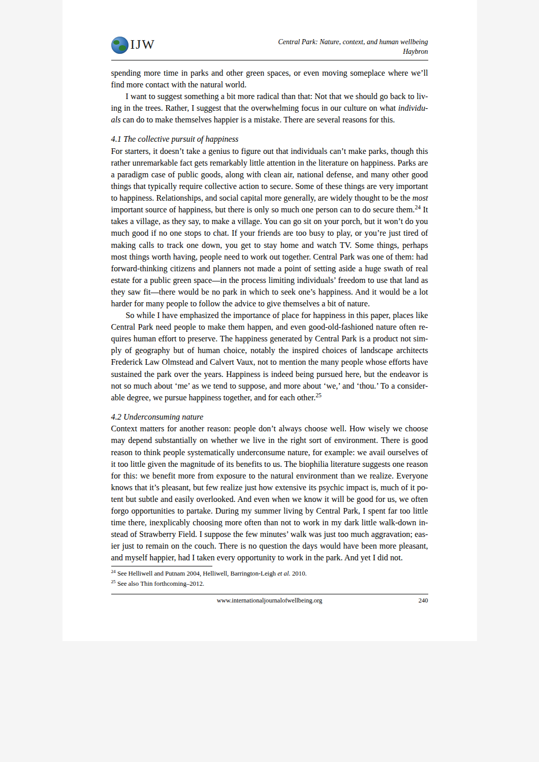IJW
Central Park: Nature, context, and human wellbeing
Haybron
spending more time in parks and other green spaces, or even moving someplace where we’ll find more contact with the natural world.
I want to suggest something a bit more radical than that: Not that we should go back to living in the trees. Rather, I suggest that the overwhelming focus in our culture on what individuals can do to make themselves happier is a mistake. There are several reasons for this.
4.1 The collective pursuit of happiness
For starters, it doesn’t take a genius to figure out that individuals can’t make parks, though this rather unremarkable fact gets remarkably little attention in the literature on happiness. Parks are a paradigm case of public goods, along with clean air, national defense, and many other good things that typically require collective action to secure. Some of these things are very important to happiness. Relationships, and social capital more generally, are widely thought to be the most important source of happiness, but there is only so much one person can to do secure them.24 It takes a village, as they say, to make a village. You can go sit on your porch, but it won’t do you much good if no one stops to chat. If your friends are too busy to play, or you’re just tired of making calls to track one down, you get to stay home and watch TV. Some things, perhaps most things worth having, people need to work out together. Central Park was one of them: had forward-thinking citizens and planners not made a point of setting aside a huge swath of real estate for a public green space—in the process limiting individuals’ freedom to use that land as they saw fit—there would be no park in which to seek one’s happiness. And it would be a lot harder for many people to follow the advice to give themselves a bit of nature.
So while I have emphasized the importance of place for happiness in this paper, places like Central Park need people to make them happen, and even good-old-fashioned nature often requires human effort to preserve. The happiness generated by Central Park is a product not simply of geography but of human choice, notably the inspired choices of landscape architects Frederick Law Olmstead and Calvert Vaux, not to mention the many people whose efforts have sustained the park over the years. Happiness is indeed being pursued here, but the endeavor is not so much about ‘me’ as we tend to suppose, and more about ‘we,’ and ‘thou.’ To a considerable degree, we pursue happiness together, and for each other.25
4.2 Underconsuming nature
Context matters for another reason: people don’t always choose well. How wisely we choose may depend substantially on whether we live in the right sort of environment. There is good reason to think people systematically underconsume nature, for example: we avail ourselves of it too little given the magnitude of its benefits to us. The biophilia literature suggests one reason for this: we benefit more from exposure to the natural environment than we realize. Everyone knows that it’s pleasant, but few realize just how extensive its psychic impact is, much of it potent but subtle and easily overlooked. And even when we know it will be good for us, we often forgo opportunities to partake. During my summer living by Central Park, I spent far too little time there, inexplicably choosing more often than not to work in my dark little walk-down instead of Strawberry Field. I suppose the few minutes’ walk was just too much aggravation; easier just to remain on the couch. There is no question the days would have been more pleasant, and myself happier, had I taken every opportunity to work in the park. And yet I did not.
24 See Helliwell and Putnam 2004, Helliwell, Barrington-Leigh et al. 2010.
25 See also Thin forthcoming–2012.
www.internationaljournalofwellbeing.org 240